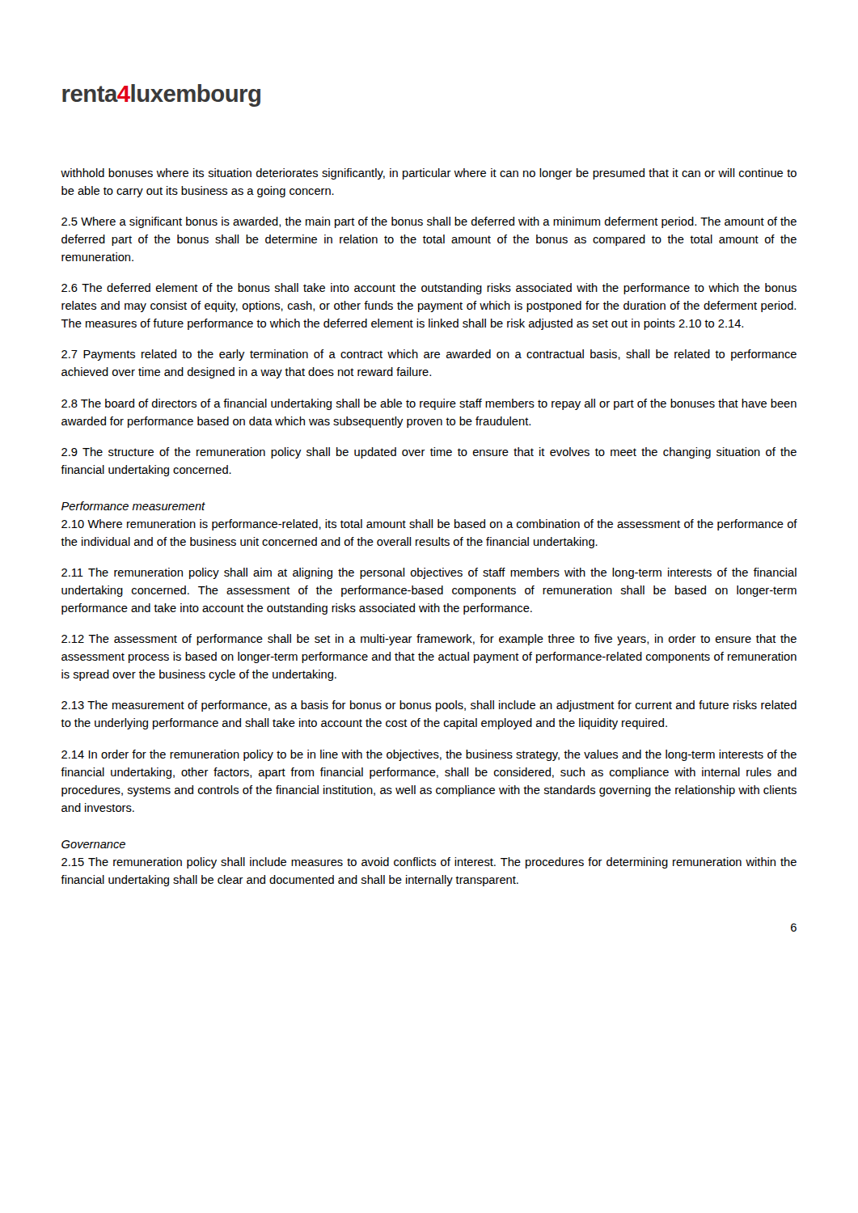renta 4 luxembourg
withhold bonuses where its situation deteriorates significantly, in particular where it can no longer be presumed that it can or will continue to be able to carry out its business as a going concern.
2.5 Where a significant bonus is awarded, the main part of the bonus shall be deferred with a minimum deferment period. The amount of the deferred part of the bonus shall be determine in relation to the total amount of the bonus as compared to the total amount of the remuneration.
2.6 The deferred element of the bonus shall take into account the outstanding risks associated with the performance to which the bonus relates and may consist of equity, options, cash, or other funds the payment of which is postponed for the duration of the deferment period. The measures of future performance to which the deferred element is linked shall be risk adjusted as set out in points 2.10 to 2.14.
2.7 Payments related to the early termination of a contract which are awarded on a contractual basis, shall be related to performance achieved over time and designed in a way that does not reward failure.
2.8 The board of directors of a financial undertaking shall be able to require staff members to repay all or part of the bonuses that have been awarded for performance based on data which was subsequently proven to be fraudulent.
2.9 The structure of the remuneration policy shall be updated over time to ensure that it evolves to meet the changing situation of the financial undertaking concerned.
Performance measurement
2.10 Where remuneration is performance-related, its total amount shall be based on a combination of the assessment of the performance of the individual and of the business unit concerned and of the overall results of the financial undertaking.
2.11 The remuneration policy shall aim at aligning the personal objectives of staff members with the long-term interests of the financial undertaking concerned. The assessment of the performance-based components of remuneration shall be based on longer-term performance and take into account the outstanding risks associated with the performance.
2.12 The assessment of performance shall be set in a multi-year framework, for example three to five years, in order to ensure that the assessment process is based on longer-term performance and that the actual payment of performance-related components of remuneration is spread over the business cycle of the undertaking.
2.13 The measurement of performance, as a basis for bonus or bonus pools, shall include an adjustment for current and future risks related to the underlying performance and shall take into account the cost of the capital employed and the liquidity required.
2.14 In order for the remuneration policy to be in line with the objectives, the business strategy, the values and the long-term interests of the financial undertaking, other factors, apart from financial performance, shall be considered, such as compliance with internal rules and procedures, systems and controls of the financial institution, as well as compliance with the standards governing the relationship with clients and investors.
Governance
2.15 The remuneration policy shall include measures to avoid conflicts of interest. The procedures for determining remuneration within the financial undertaking shall be clear and documented and shall be internally transparent.
6